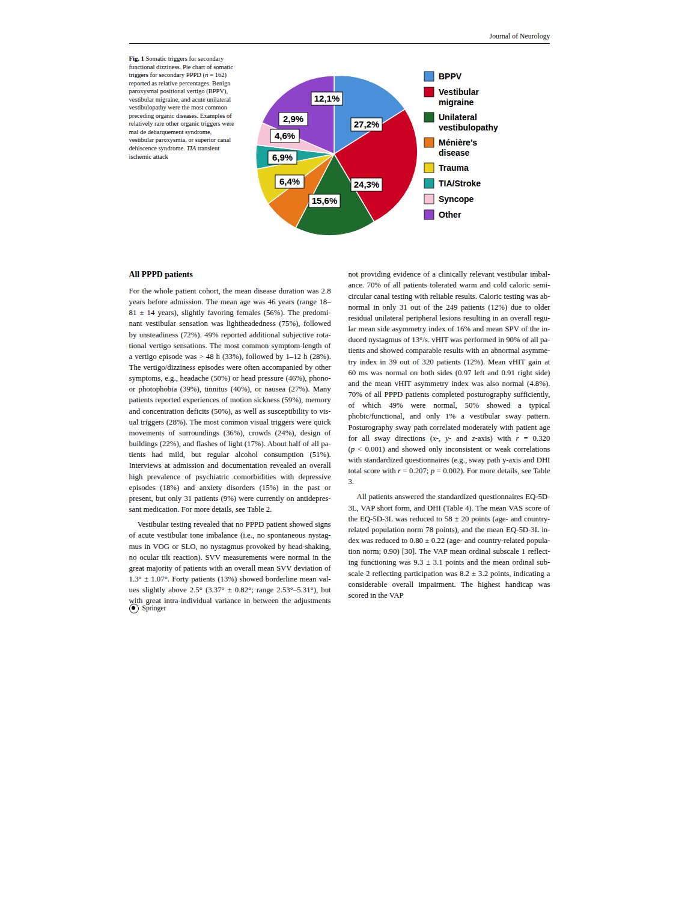Journal of Neurology
Fig. 1 Somatic triggers for secondary functional dizziness. Pie chart of somatic triggers for secondary PPPD (n = 162) reported as relative percentages. Benign paroxysmal positional vertigo (BPPV), vestibular migraine, and acute unilateral vestibulopathy were the most common preceding organic diseases. Examples of relatively rare other organic triggers were mal de debarquement syndrome, vestibular paroxysmia, or superior canal dehiscence syndrome. TIA transient ischemic attack
27,2% 24,3% 15,6% 6,4% 6,9% 4,6% 2,9% 12,1% BPPV Vestibular migraine Unilateral vestibulopathy Ménière's disease Trauma TIA/Stroke Syncope Other
All PPPD patients
For the whole patient cohort, the mean disease duration was 2.8 years before admission. The mean age was 46 years (range 18–81 ± 14 years), slightly favoring females (56%). The predominant vestibular sensation was lightheadedness (75%), followed by unsteadiness (72%). 49% reported additional subjective rotational vertigo sensations. The most common symptom-length of a vertigo episode was > 48 h (33%), followed by 1–12 h (28%). The vertigo/dizziness episodes were often accompanied by other symptoms, e.g., headache (50%) or head pressure (46%), phono- or photophobia (39%), tinnitus (40%), or nausea (27%). Many patients reported experiences of motion sickness (59%), memory and concentration deficits (50%), as well as susceptibility to visual triggers (28%). The most common visual triggers were quick movements of surroundings (36%), crowds (24%), design of buildings (22%), and flashes of light (17%). About half of all patients had mild, but regular alcohol consumption (51%). Interviews at admission and documentation revealed an overall high prevalence of psychiatric comorbidities with depressive episodes (18%) and anxiety disorders (15%) in the past or present, but only 31 patients (9%) were currently on antidepressant medication. For more details, see Table 2.
Vestibular testing revealed that no PPPD patient showed signs of acute vestibular tone imbalance (i.e., no spontaneous nystagmus in VOG or SLO, no nystagmus provoked by head-shaking, no ocular tilt reaction). SVV measurements were normal in the great majority of patients with an overall mean SVV deviation of 1.3° ± 1.07°. Forty patients (13%) showed borderline mean values slightly above 2.5° (3.37° ± 0.82°; range 2.53°–5.31°), but with great intra-individual variance in between the adjustments not providing evidence of a clinically relevant vestibular imbalance. 70% of all patients tolerated warm and cold caloric semicircular canal testing with reliable results. Caloric testing was abnormal in only 31 out of the 249 patients (12%) due to older residual unilateral peripheral lesions resulting in an overall regular mean side asymmetry index of 16% and mean SPV of the induced nystagmus of 13°/s. vHIT was performed in 90% of all patients and showed comparable results with an abnormal asymmetry index in 39 out of 320 patients (12%). Mean vHIT gain at 60 ms was normal on both sides (0.97 left and 0.91 right side) and the mean vHIT asymmetry index was also normal (4.8%). 70% of all PPPD patients completed posturography sufficiently, of which 49% were normal, 50% showed a typical phobic/functional, and only 1% a vestibular sway pattern. Posturography sway path correlated moderately with patient age for all sway directions (x-, y- and z-axis) with r = 0.320 (p < 0.001) and showed only inconsistent or weak correlations with standardized questionnaires (e.g., sway path y-axis and DHI total score with r = 0.207; p = 0.002). For more details, see Table 3.
All patients answered the standardized questionnaires EQ-5D-3L, VAP short form, and DHI (Table 4). The mean VAS score of the EQ-5D-3L was reduced to 58 ± 20 points (age- and country-related population norm 78 points), and the mean EQ-5D-3L index was reduced to 0.80 ± 0.22 (age- and country-related population norm; 0.90) [30]. The VAP mean ordinal subscale 1 reflecting functioning was 9.3 ± 3.1 points and the mean ordinal subscale 2 reflecting participation was 8.2 ± 3.2 points, indicating a considerable overall impairment. The highest handicap was scored in the VAP
Springer